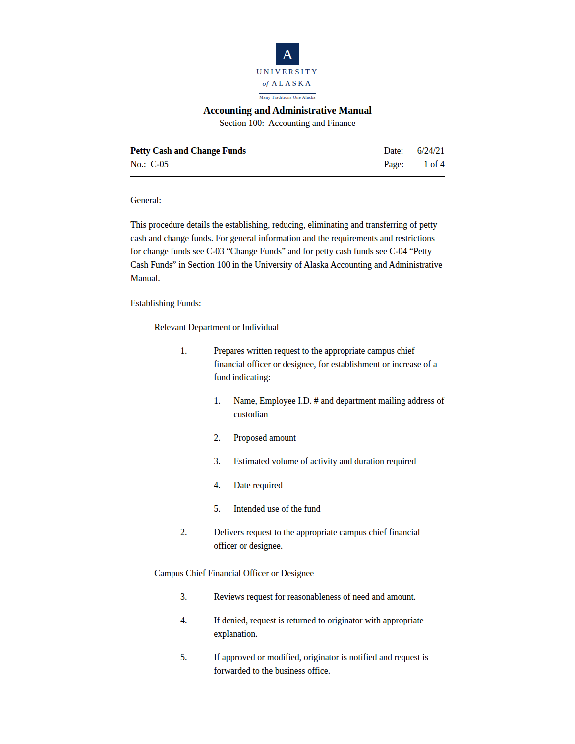A
UNIVERSITY
of ALASKA
Many Traditions One Alaska
Accounting and Administrative Manual
Section 100: Accounting and Finance
| Petty Cash and Change Funds | Date: 6/24/21 |
| No.: C-05 | Page: 1 of 4 |
General:
This procedure details the establishing, reducing, eliminating and transferring of petty cash and change funds. For general information and the requirements and restrictions for change funds see C-03 “Change Funds” and for petty cash funds see C-04 “Petty Cash Funds” in Section 100 in the University of Alaska Accounting and Administrative Manual.
Establishing Funds:
Relevant Department or Individual
1. Prepares written request to the appropriate campus chief financial officer or designee, for establishment or increase of a fund indicating:
1. Name, Employee I.D. # and department mailing address of custodian
2. Proposed amount
3. Estimated volume of activity and duration required
4. Date required
5. Intended use of the fund
2. Delivers request to the appropriate campus chief financial officer or designee.
Campus Chief Financial Officer or Designee
3. Reviews request for reasonableness of need and amount.
4. If denied, request is returned to originator with appropriate explanation.
5. If approved or modified, originator is notified and request is forwarded to the business office.